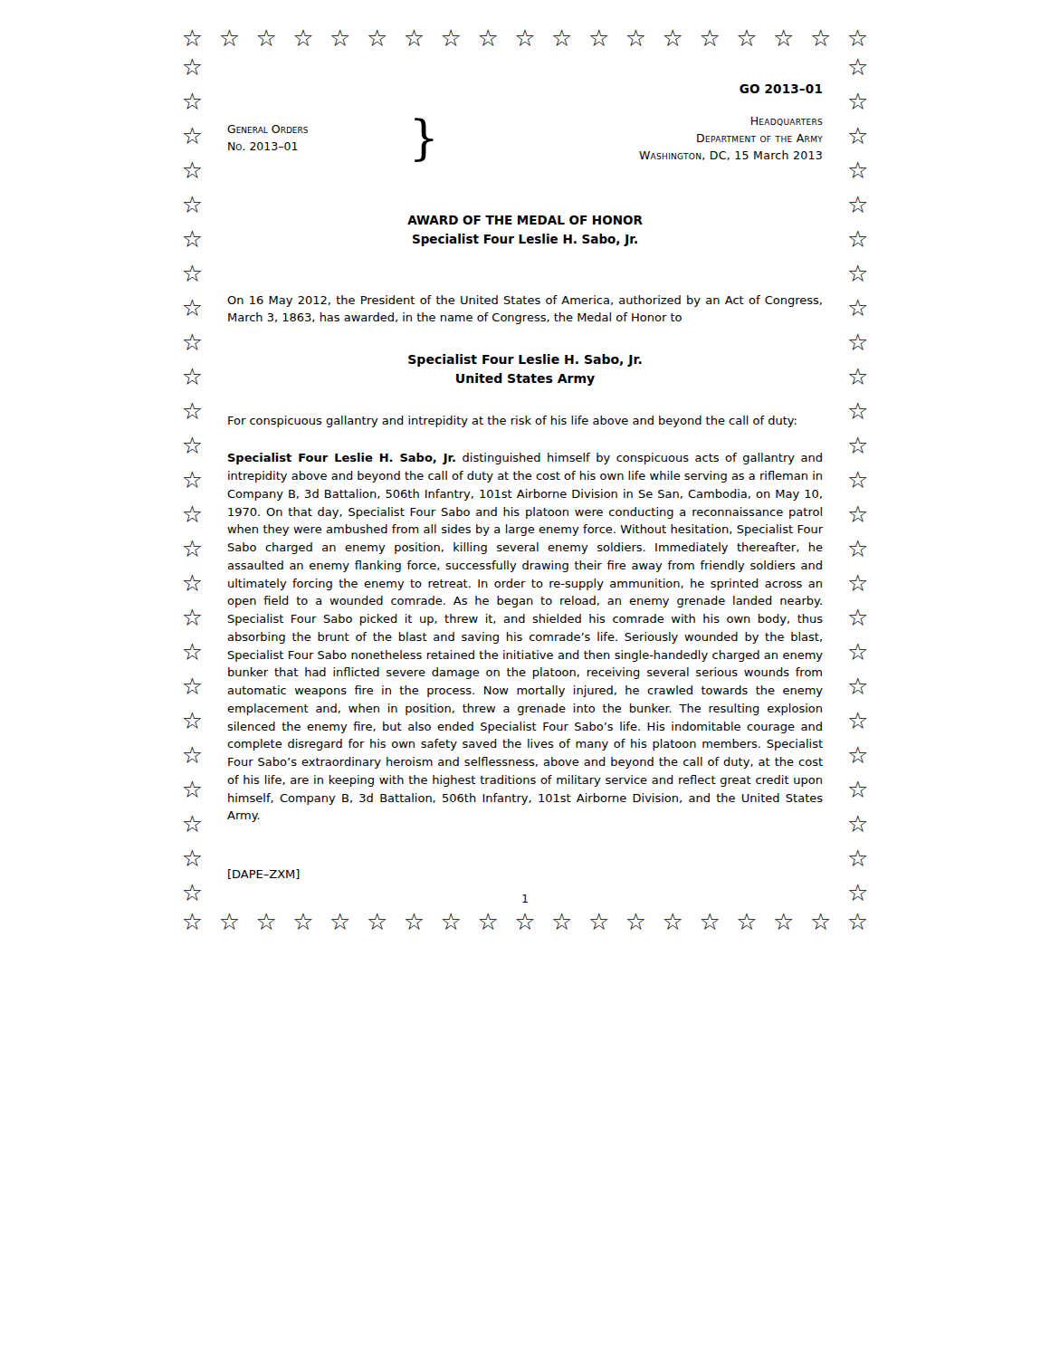☆☆☆☆☆☆☆☆☆☆☆☆☆☆☆☆☆☆☆
☆☆☆☆☆☆☆☆☆☆☆☆☆☆☆☆☆☆☆☆☆☆☆☆☆
GO 2013–01
General Orders
No. 2013–01
}
Headquarters
Department of the Army
Washington, DC, 15 March 2013
AWARD OF THE MEDAL OF HONOR
Specialist Four Leslie H. Sabo, Jr.
On 16 May 2012, the President of the United States of America, authorized by an Act of Congress, March 3, 1863, has awarded, in the name of Congress, the Medal of Honor to
Specialist Four Leslie H. Sabo, Jr.
United States Army
For conspicuous gallantry and intrepidity at the risk of his life above and beyond the call of duty:
Specialist Four Leslie H. Sabo, Jr. distinguished himself by conspicuous acts of gallantry and intrepidity above and beyond the call of duty at the cost of his own life while serving as a rifleman in Company B, 3d Battalion, 506th Infantry, 101st Airborne Division in Se San, Cambodia, on May 10, 1970. On that day, Specialist Four Sabo and his platoon were conducting a reconnaissance patrol when they were ambushed from all sides by a large enemy force. Without hesitation, Specialist Four Sabo charged an enemy position, killing several enemy soldiers. Immediately thereafter, he assaulted an enemy flanking force, successfully drawing their fire away from friendly soldiers and ultimately forcing the enemy to retreat. In order to re-supply ammunition, he sprinted across an open field to a wounded comrade. As he began to reload, an enemy grenade landed nearby. Specialist Four Sabo picked it up, threw it, and shielded his comrade with his own body, thus absorbing the brunt of the blast and saving his comrade’s life. Seriously wounded by the blast, Specialist Four Sabo nonetheless retained the initiative and then single-handedly charged an enemy bunker that had inflicted severe damage on the platoon, receiving several serious wounds from automatic weapons fire in the process. Now mortally injured, he crawled towards the enemy emplacement and, when in position, threw a grenade into the bunker. The resulting explosion silenced the enemy fire, but also ended Specialist Four Sabo’s life. His indomitable courage and complete disregard for his own safety saved the lives of many of his platoon members. Specialist Four Sabo’s extraordinary heroism and selflessness, above and beyond the call of duty, at the cost of his life, are in keeping with the highest traditions of military service and reflect great credit upon himself, Company B, 3d Battalion, 506th Infantry, 101st Airborne Division, and the United States Army.
[DAPE–ZXM]
1
☆☆☆☆☆☆☆☆☆☆☆☆☆☆☆☆☆☆☆☆☆☆☆☆☆
☆☆☆☆☆☆☆☆☆☆☆☆☆☆☆☆☆☆☆